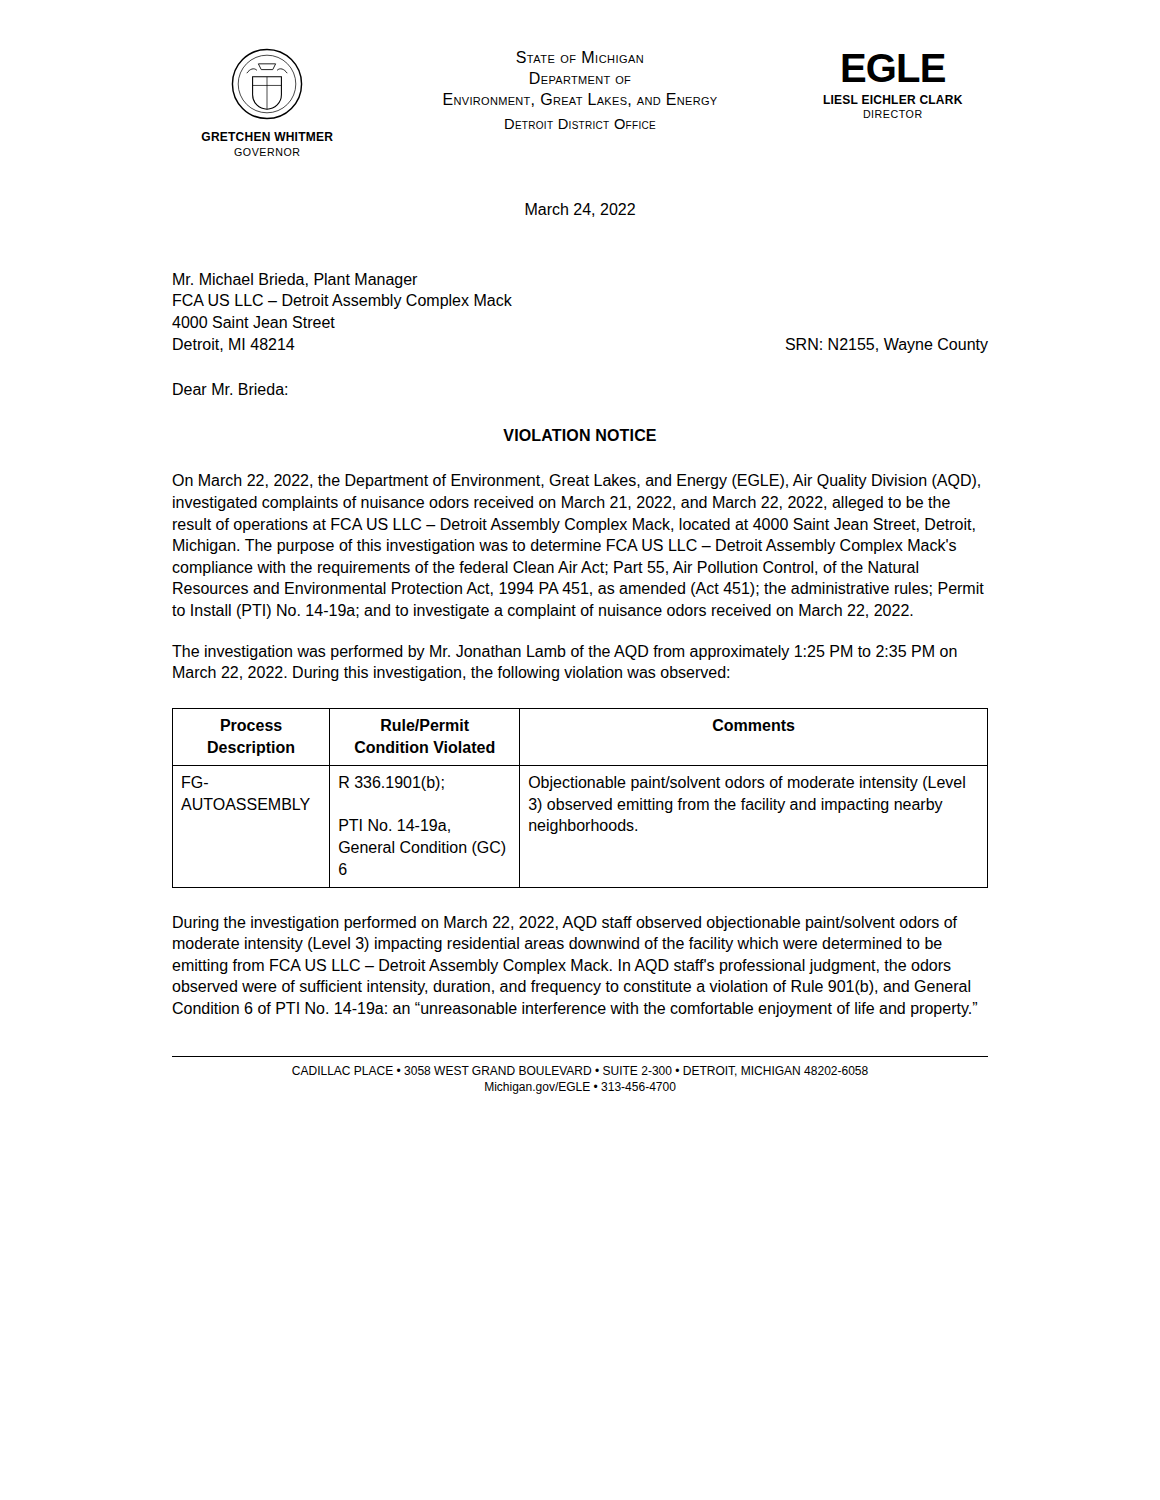GRETCHEN WHITMER
GOVERNOR
State of Michigan
Department of
Environment, Great Lakes, and Energy
Detroit District Office
EGLE
LIESL EICHLER CLARK
DIRECTOR
March 24, 2022
Mr. Michael Brieda, Plant Manager
FCA US LLC – Detroit Assembly Complex Mack
4000 Saint Jean Street
Detroit, MI 48214 SRN: N2155, Wayne County
Dear Mr. Brieda:
VIOLATION NOTICE
On March 22, 2022, the Department of Environment, Great Lakes, and Energy (EGLE), Air Quality Division (AQD), investigated complaints of nuisance odors received on March 21, 2022, and March 22, 2022, alleged to be the result of operations at FCA US LLC – Detroit Assembly Complex Mack, located at 4000 Saint Jean Street, Detroit, Michigan. The purpose of this investigation was to determine FCA US LLC – Detroit Assembly Complex Mack's compliance with the requirements of the federal Clean Air Act; Part 55, Air Pollution Control, of the Natural Resources and Environmental Protection Act, 1994 PA 451, as amended (Act 451); the administrative rules; Permit to Install (PTI) No. 14-19a; and to investigate a complaint of nuisance odors received on March 22, 2022.
The investigation was performed by Mr. Jonathan Lamb of the AQD from approximately 1:25 PM to 2:35 PM on March 22, 2022. During this investigation, the following violation was observed:
| Process Description | Rule/Permit Condition Violated | Comments |
| --- | --- | --- |
| FG-AUTOASSEMBLY | R 336.1901(b); PTI No. 14-19a, General Condition (GC) 6 | Objectionable paint/solvent odors of moderate intensity (Level 3) observed emitting from the facility and impacting nearby neighborhoods. |
During the investigation performed on March 22, 2022, AQD staff observed objectionable paint/solvent odors of moderate intensity (Level 3) impacting residential areas downwind of the facility which were determined to be emitting from FCA US LLC – Detroit Assembly Complex Mack. In AQD staff's professional judgment, the odors observed were of sufficient intensity, duration, and frequency to constitute a violation of Rule 901(b), and General Condition 6 of PTI No. 14-19a: an “unreasonable interference with the comfortable enjoyment of life and property.”
CADILLAC PLACE • 3058 WEST GRAND BOULEVARD • SUITE 2-300 • DETROIT, MICHIGAN 48202-6058
Michigan.gov/EGLE • 313-456-4700